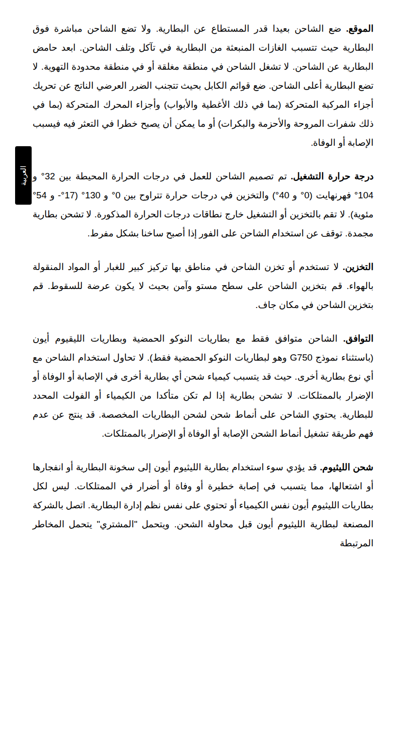العربية
الموقع. ضع الشاحن بعيدا قدر المستطاع عن البطارية. ولا تضع الشاحن مباشرة فوق البطارية حيث تتسبب الغازات المنبعثة من البطارية في تآكل وتلف الشاحن. ابعد حامض البطارية عن الشاحن. لا تشغل الشاحن في منطقة مغلقة أو في منطقة محدودة التهوية. لا تضع البطارية أعلى الشاحن. ضع قوائم الكابل بحيث تتجنب الضرر العرضي الناتج عن تحريك أجزاء المركبة المتحركة (بما في ذلك الأغطية والأبواب) وأجزاء المحرك المتحركة (بما في ذلك شفرات المروحة والأحزمة والبكرات) أو ما يمكن أن يصبح خطرا في التعثر فيه فيسبب الإصابة أو الوفاة.
درجة حرارة التشغيل. تم تصميم الشاحن للعمل في درجات الحرارة المحيطة بين 32° و 104° فهرنهايت (0° و 40°) والتخزين في درجات حرارة تتراوح بين 0° و 130° (17°- و 54° مئوية). لا تقم بالتخزين أو التشغيل خارج نطاقات درجات الحرارة المذكورة. لا تشحن بطارية مجمدة. توقف عن استخدام الشاحن على الفور إذا أصبح ساخنا بشكل مفرط.
التخزين. لا تستخدم أو تخزن الشاحن في مناطق بها تركيز كبير للغبار أو المواد المنقولة بالهواء. قم بتخزين الشاحن على سطح مستو وآمن بحيث لا يكون عرضة للسقوط. قم بتخزين الشاحن في مكان جاف.
التوافق. الشاحن متوافق فقط مع بطاريات النوكو الحمضية وبطاريات الليقيوم أيون (باستثناء نموذج G750 وهو لبطاريات النوكو الحمضية فقط). لا تحاول استخدام الشاحن مع أي نوع بطارية أخرى. حيث قد يتسبب كيمياء شحن أي بطارية أخرى في الإصابة أو الوفاة أو الإضرار بالممتلكات. لا تشحن بطارية إذا لم تكن متأكدا من الكيمياء أو الفولت المحدد للبطارية. يحتوي الشاحن على أنماط شحن لشحن البطاريات المخصصة. قد ينتج عن عدم فهم طريقة تشغيل أنماط الشحن الإصابة أو الوفاة أو الإضرار بالممتلكات.
شحن الليثيوم. قد يؤدي سوء استخدام بطارية الليثيوم أيون إلى سخونة البطارية أو انفجارها أو اشتعالها، مما يتسبب في إصابة خطيرة أو وفاة أو أضرار في الممتلكات. ليس لكل بطاريات الليثيوم أيون نفس الكيمياء أو تحتوي على نفس نظم إدارة البطارية. اتصل بالشركة المصنعة لبطارية الليثيوم أيون قبل محاولة الشحن. ويتحمل "المشتري" يتحمل المخاطر المرتبطة